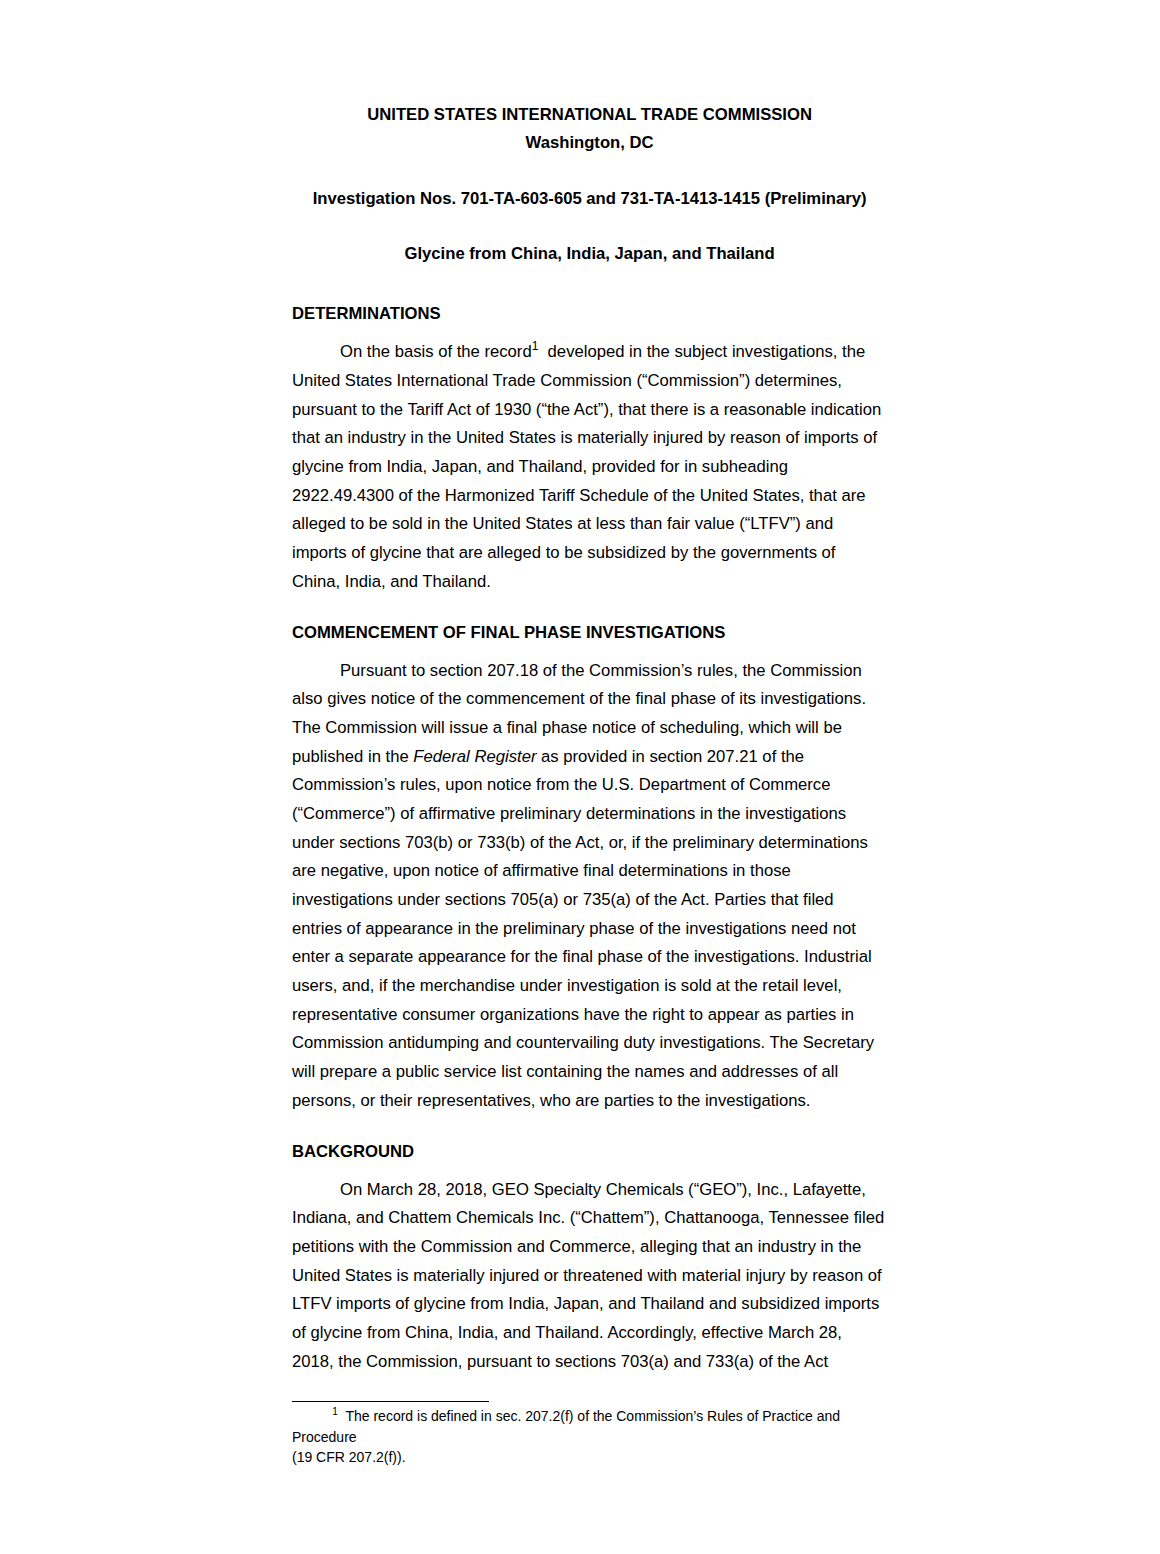UNITED STATES INTERNATIONAL TRADE COMMISSION
Washington, DC
Investigation Nos. 701-TA-603-605 and 731-TA-1413-1415 (Preliminary)
Glycine from China, India, Japan, and Thailand
DETERMINATIONS
On the basis of the record1 developed in the subject investigations, the United States International Trade Commission (“Commission”) determines, pursuant to the Tariff Act of 1930 (“the Act”), that there is a reasonable indication that an industry in the United States is materially injured by reason of imports of glycine from India, Japan, and Thailand, provided for in subheading 2922.49.4300 of the Harmonized Tariff Schedule of the United States, that are alleged to be sold in the United States at less than fair value (“LTFV”) and imports of glycine that are alleged to be subsidized by the governments of China, India, and Thailand.
COMMENCEMENT OF FINAL PHASE INVESTIGATIONS
Pursuant to section 207.18 of the Commission’s rules, the Commission also gives notice of the commencement of the final phase of its investigations. The Commission will issue a final phase notice of scheduling, which will be published in the Federal Register as provided in section 207.21 of the Commission’s rules, upon notice from the U.S. Department of Commerce (“Commerce”) of affirmative preliminary determinations in the investigations under sections 703(b) or 733(b) of the Act, or, if the preliminary determinations are negative, upon notice of affirmative final determinations in those investigations under sections 705(a) or 735(a) of the Act. Parties that filed entries of appearance in the preliminary phase of the investigations need not enter a separate appearance for the final phase of the investigations. Industrial users, and, if the merchandise under investigation is sold at the retail level, representative consumer organizations have the right to appear as parties in Commission antidumping and countervailing duty investigations. The Secretary will prepare a public service list containing the names and addresses of all persons, or their representatives, who are parties to the investigations.
BACKGROUND
On March 28, 2018, GEO Specialty Chemicals (“GEO”), Inc., Lafayette, Indiana, and Chattem Chemicals Inc. (“Chattem”), Chattanooga, Tennessee filed petitions with the Commission and Commerce, alleging that an industry in the United States is materially injured or threatened with material injury by reason of LTFV imports of glycine from India, Japan, and Thailand and subsidized imports of glycine from China, India, and Thailand. Accordingly, effective March 28, 2018, the Commission, pursuant to sections 703(a) and 733(a) of the Act
1 The record is defined in sec. 207.2(f) of the Commission’s Rules of Practice and Procedure
(19 CFR 207.2(f)).